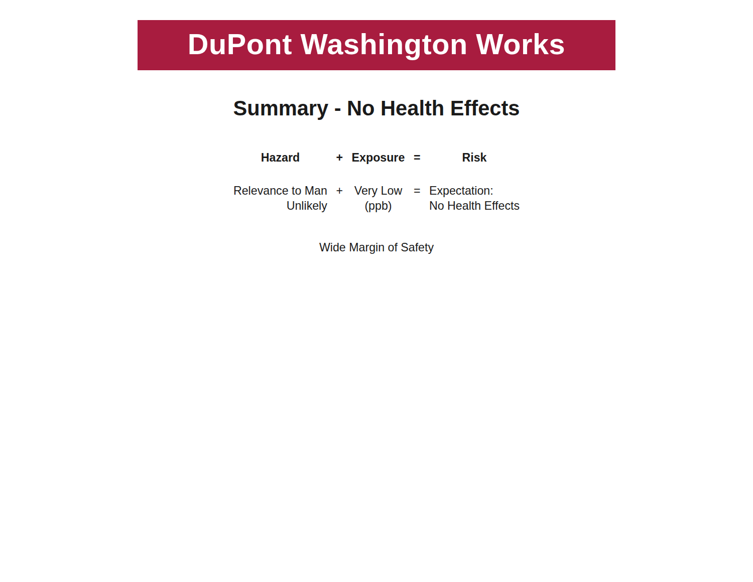DuPont Washington Works
Summary - No Health Effects
Hazard plus Exposure equals Risk
| Hazard | + | Exposure | = | Risk |
| Relevance to Man Unlikely | + | Very Low (ppb) | = | Expectation: No Health Effects |
Wide Margin of Safety